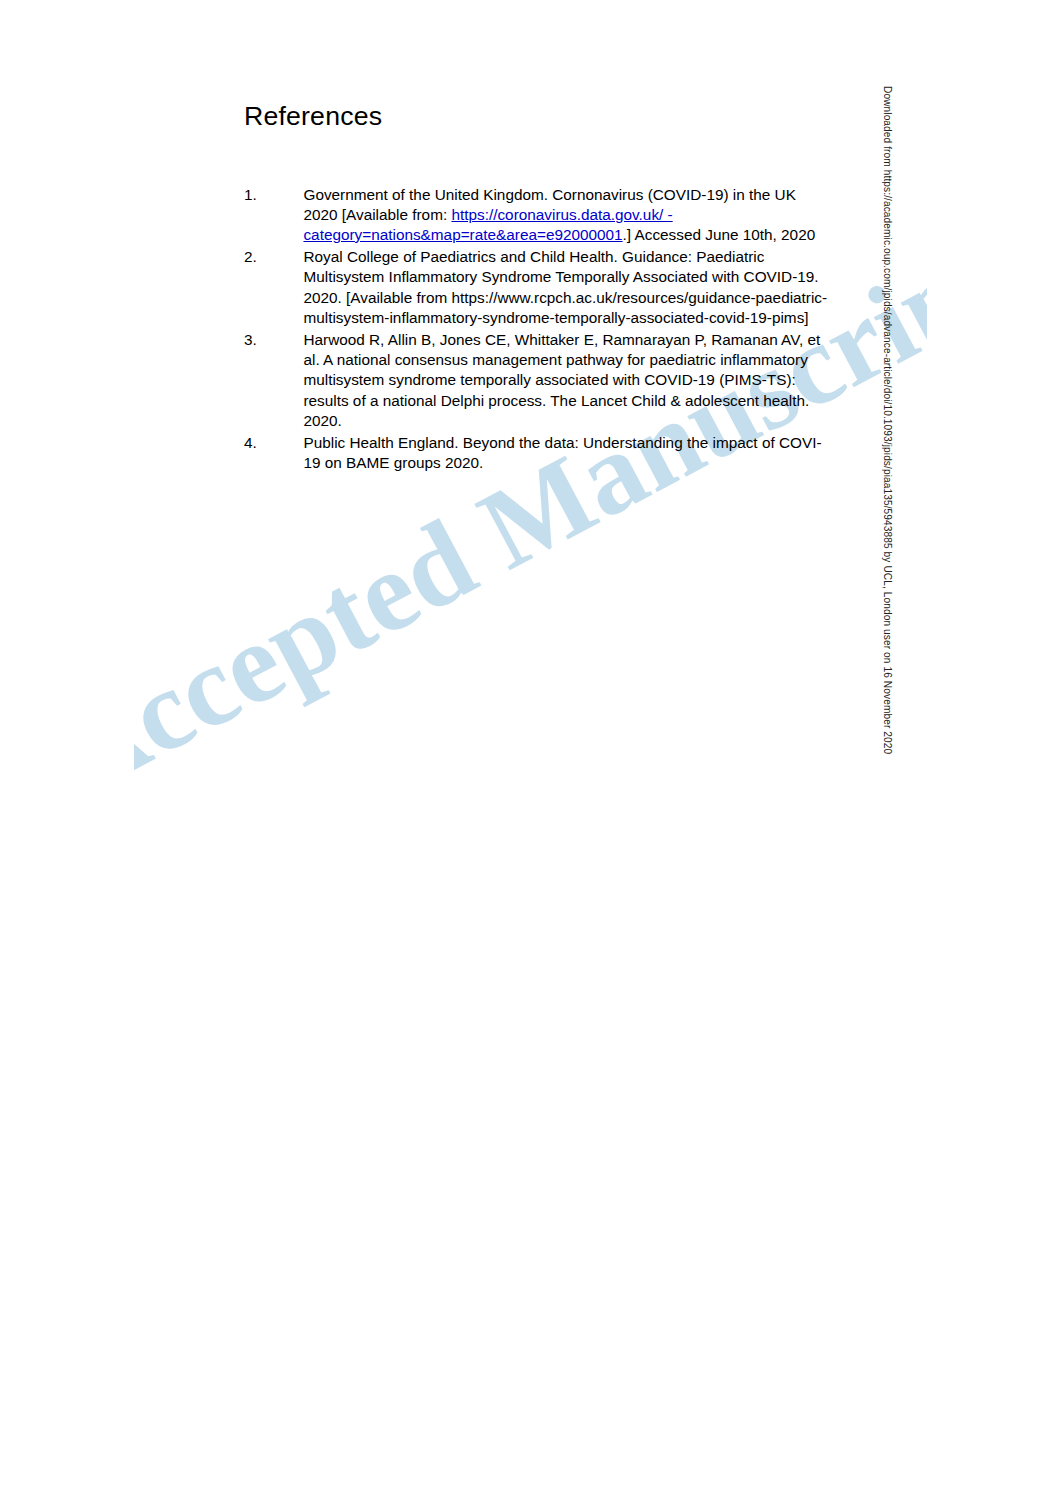Accepted Manuscript
Downloaded from https://academic.oup.com/jpids/advance-article/doi/10.1093/jpids/piaa135/5943885 by UCL, London user on 16 November 2020
References
1. Government of the United Kingdom. Cornonavirus (COVID-19) in the UK 2020 [Available from: https://coronavirus.data.gov.uk/ -
category=nations&map=rate&area=e92000001.] Accessed June 10th, 2020
2. Royal College of Paediatrics and Child Health. Guidance: Paediatric Multisystem Inflammatory Syndrome Temporally Associated with COVID-19. 2020. [Available from https://www.rcpch.ac.uk/resources/guidance-paediatric-multisystem-inflammatory-syndrome-temporally-associated-covid-19-pims]
3. Harwood R, Allin B, Jones CE, Whittaker E, Ramnarayan P, Ramanan AV, et al. A national consensus management pathway for paediatric inflammatory multisystem syndrome temporally associated with COVID-19 (PIMS-TS): results of a national Delphi process. The Lancet Child & adolescent health. 2020.
4. Public Health England. Beyond the data: Understanding the impact of COVI-19 on BAME groups 2020.